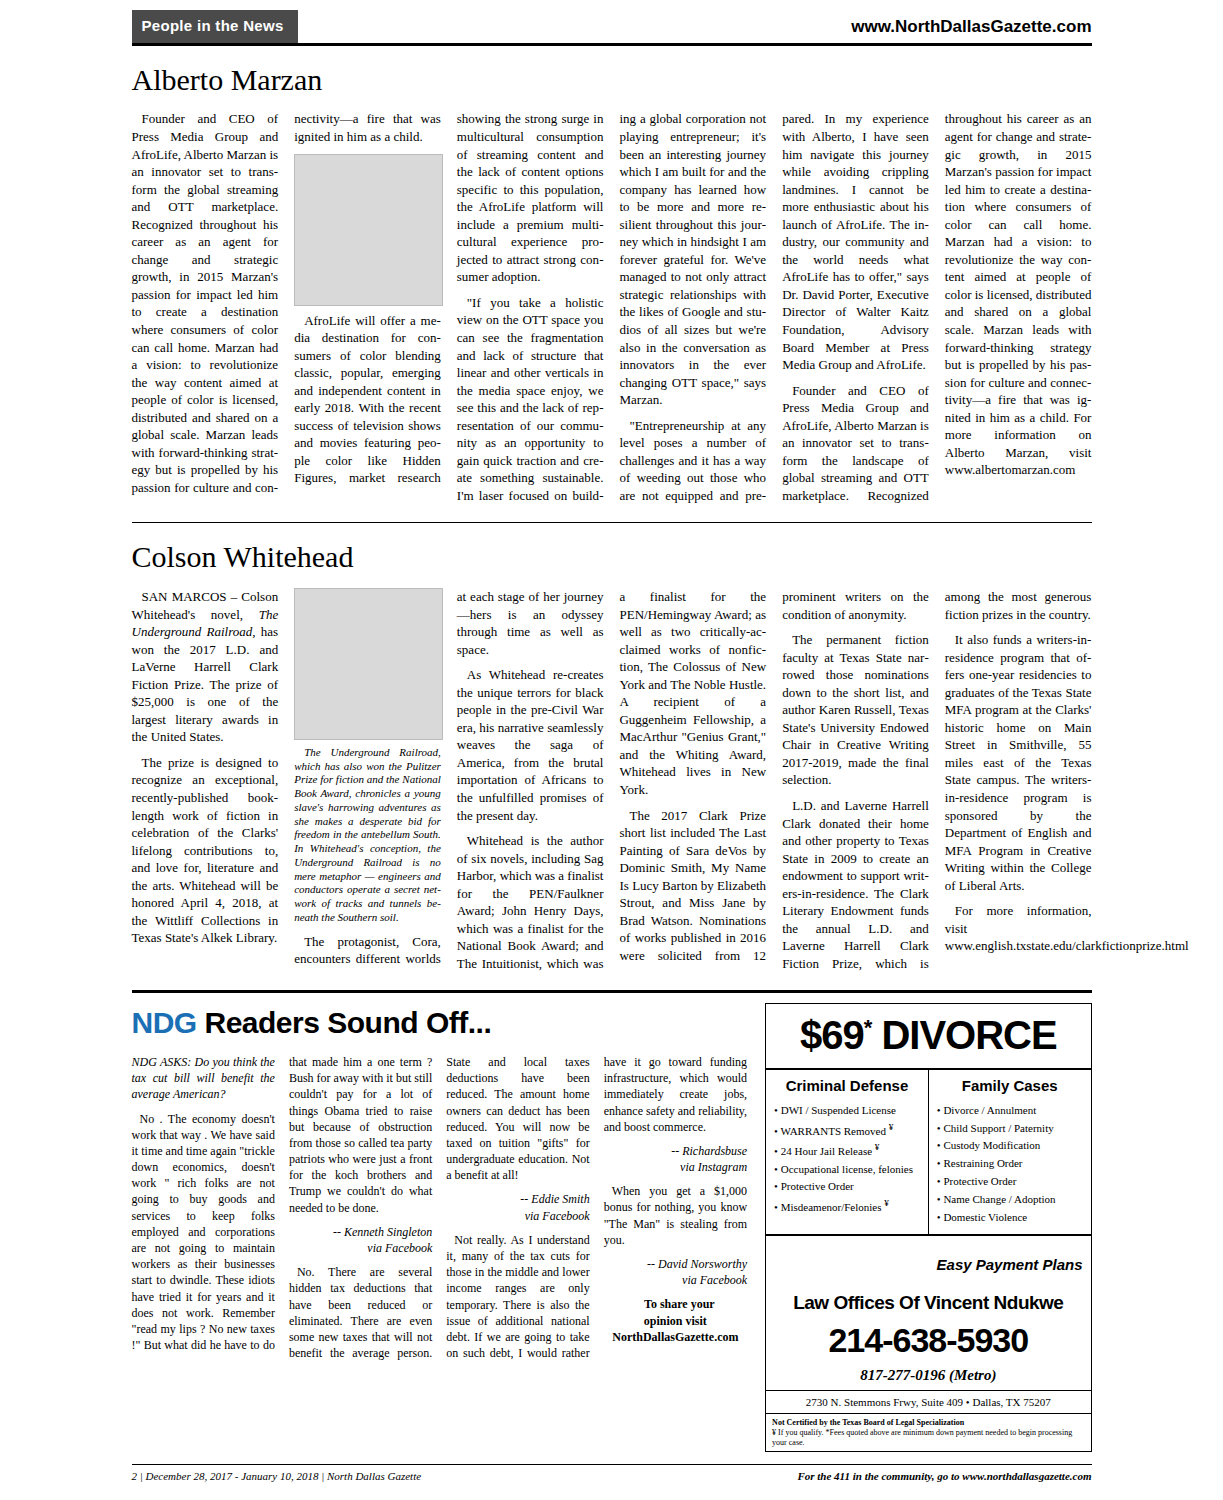People in the News
www.NorthDallasGazette.com
Alberto Marzan
Founder and CEO of Press Media Group and AfroLife, Alberto Marzan is an innovator set to transform the global streaming and OTT marketplace. Recognized throughout his career as an agent for change and strategic growth, in 2015 Marzan's passion for impact led him to create a destination where consumers of color can call home. Marzan had a vision: to revolutionize the way content aimed at people of color is licensed, distributed and shared on a global scale. Marzan leads with forward-thinking strategy but is propelled by his passion for culture and connectivity—a fire that was ignited in him as a child.
AfroLife will offer a media destination for consumers of color blending classic, popular, emerging and independent content in early 2018. With the recent success of television shows and movies featuring people color like Hidden Figures, market research showing the strong surge in multicultural consumption of streaming content and the lack of content options specific to this population, the AfroLife platform will include a premium multicultural experience projected to attract strong consumer adoption.
"If you take a holistic view on the OTT space you can see the fragmentation and lack of structure that linear and other verticals in the media space enjoy, we see this and the lack of representation of our community as an opportunity to gain quick traction and create something sustainable. I'm laser focused on building a global corporation not playing entrepreneur; it's been an interesting journey which I am built for and the company has learned how to be more and more resilient throughout this journey which in hindsight I am forever grateful for. We've managed to not only attract strategic relationships with the likes of Google and studios of all sizes but we're also in the conversation as innovators in the ever changing OTT space," says Marzan.
"Entrepreneurship at any level poses a number of challenges and it has a way of weeding out those who are not equipped and prepared. In my experience with Alberto, I have seen him navigate this journey while avoiding crippling landmines. I cannot be more enthusiastic about his launch of AfroLife. The industry, our community and the world needs what AfroLife has to offer," says Dr. David Porter, Executive Director of Walter Kaitz Foundation, Advisory Board Member at Press Media Group and AfroLife.
Founder and CEO of Press Media Group and AfroLife, Alberto Marzan is an innovator set to transform the landscape of global streaming and OTT marketplace. Recognized throughout his career as an agent for change and strategic growth, in 2015 Marzan's passion for impact led him to create a destination where consumers of color can call home. Marzan had a vision: to revolutionize the way content aimed at people of color is licensed, distributed and shared on a global scale. Marzan leads with forward-thinking strategy but is propelled by his passion for culture and connectivity—a fire that was ignited in him as a child. For more information on Alberto Marzan, visit www.albertomarzan.com
Colson Whitehead
SAN MARCOS – Colson Whitehead's novel, The Underground Railroad, has won the 2017 L.D. and LaVerne Harrell Clark Fiction Prize. The prize of $25,000 is one of the largest literary awards in the United States.
The prize is designed to recognize an exceptional, recently-published book-length work of fiction in celebration of the Clarks' lifelong contributions to, and love for, literature and the arts. Whitehead will be honored April 4, 2018, at the Wittliff Collections in Texas State's Alkek Library.
The Underground Railroad, which has also won the Pulitzer Prize for fiction and the National Book Award, chronicles a young slave's harrowing adventures as she makes a desperate bid for freedom in the antebellum South. In Whitehead's conception, the Underground Railroad is no mere metaphor — engineers and conductors operate a secret network of tracks and tunnels beneath the Southern soil.
The protagonist, Cora, encounters different worlds at each stage of her journey—hers is an odyssey through time as well as space.
As Whitehead re-creates the unique terrors for black people in the pre-Civil War era, his narrative seamlessly weaves the saga of America, from the brutal importation of Africans to the unfulfilled promises of the present day.
Whitehead is the author of six novels, including Sag Harbor, which was a finalist for the PEN/Faulkner Award; John Henry Days, which was a finalist for the National Book Award; and The Intuitionist, which was a finalist for the PEN/Hemingway Award; as well as two critically-acclaimed works of nonfiction, The Colossus of New York and The Noble Hustle. A recipient of a Guggenheim Fellowship, a MacArthur "Genius Grant," and the Whiting Award, Whitehead lives in New York.
The 2017 Clark Prize short list included The Last Painting of Sara deVos by Dominic Smith, My Name Is Lucy Barton by Elizabeth Strout, and Miss Jane by Brad Watson. Nominations of works published in 2016 were solicited from 12 prominent writers on the condition of anonymity.
The permanent fiction faculty at Texas State narrowed those nominations down to the short list, and author Karen Russell, Texas State's University Endowed Chair in Creative Writing 2017-2019, made the final selection.
L.D. and Laverne Harrell Clark donated their home and other property to Texas State in 2009 to create an endowment to support writers-in-residence. The Clark Literary Endowment funds the annual L.D. and Laverne Harrell Clark Fiction Prize, which is among the most generous fiction prizes in the country.
It also funds a writers-in-residence program that offers one-year residencies to graduates of the Texas State MFA program at the Clarks' historic home on Main Street in Smithville, 55 miles east of the Texas State campus. The writers-in-residence program is sponsored by the Department of English and MFA Program in Creative Writing within the College of Liberal Arts.
For more information, visit www.english.txstate.edu/clarkfictionprize.html
NDG Readers Sound Off...
NDG ASKS: Do you think the tax cut bill will benefit the average American?
No . The economy doesn't work that way . We have said it time and time again "trickle down economics, doesn't work " rich folks are not going to buy goods and services to keep folks employed and corporations are not going to maintain workers as their businesses start to dwindle. These idiots have tried it for years and it does not work. Remember "read my lips ? No new taxes !" But what did he have to do that made him a one term ? Bush for away with it but still couldn't pay for a lot of things Obama tried to raise but because of obstruction from those so called tea party patriots who were just a front for the koch brothers and Trump we couldn't do what needed to be done.
-- Kenneth Singleton
via Facebook
No. There are several hidden tax deductions that have been reduced or eliminated. There are even some new taxes that will not benefit the average person. State and local taxes deductions have been reduced. The amount home owners can deduct has been reduced. You will now be taxed on tuition "gifts" for undergraduate education. Not a benefit at all!
-- Eddie Smith
via Facebook
Not really. As I understand it, many of the tax cuts for those in the middle and lower income ranges are only temporary. There is also the issue of additional national debt. If we are going to take on such debt, I would rather have it go toward funding infrastructure, which would immediately create jobs, enhance safety and reliability, and boost commerce.
-- Richardsbuse
via Instagram
When you get a $1,000 bonus for nothing, you know "The Man" is stealing from you.
-- David Norsworthy
via Facebook
To share your
opinion visit
NorthDallasGazette.com
$69* DIVORCE
Criminal Defense
• DWI / Suspended License
• WARRANTS Removed ¥
• 24 Hour Jail Release ¥
• Occupational license, felonies
• Protective Order
• Misdeamenor/Felonies ¥
Family Cases
• Divorce / Annulment
• Child Support / Paternity
• Custody Modification
• Restraining Order
• Protective Order
• Name Change / Adoption
• Domestic Violence
Easy Payment Plans
Law Offices Of Vincent Ndukwe
214-638-5930
817-277-0196 (Metro)
2730 N. Stemmons Frwy, Suite 409 • Dallas, TX 75207
Not Certified by the Texas Board of Legal Specialization
¥ If you qualify. *Fees quoted above are minimum down payment needed to begin processing your case.
2 | December 28, 2017 - January 10, 2018 | North Dallas Gazette
For the 411 in the community, go to www.northdallasgazette.com